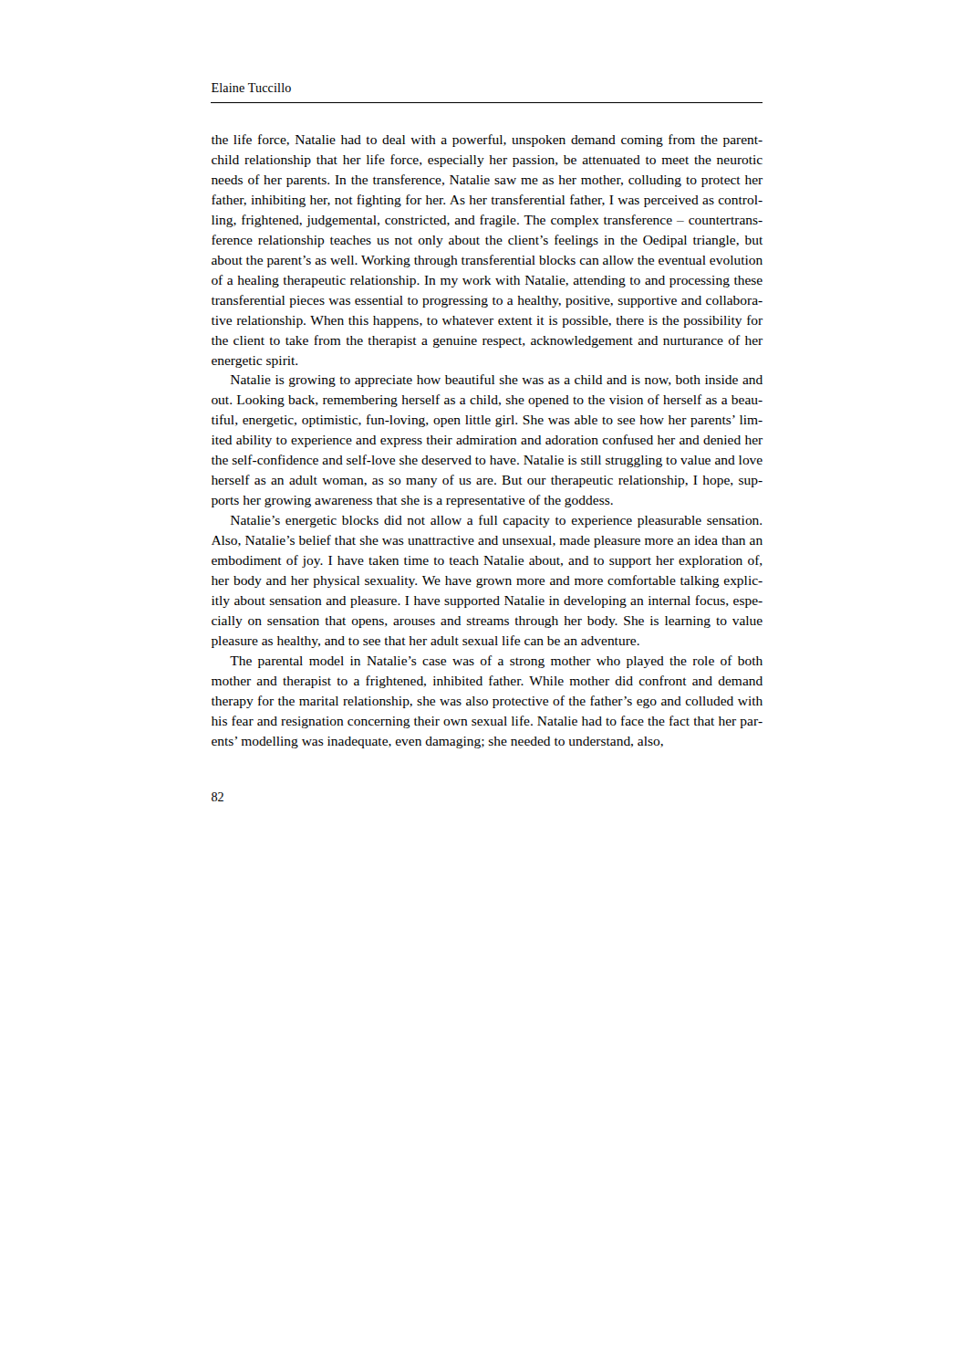Elaine Tuccillo
the life force, Natalie had to deal with a powerful, unspoken demand coming from the parent-child relationship that her life force, especially her passion, be attenuated to meet the neurotic needs of her parents. In the transference, Natalie saw me as her mother, colluding to protect her father, inhibiting her, not fighting for her. As her transferential father, I was perceived as controlling, frightened, judgemental, constricted, and fragile. The complex transference – countertransference relationship teaches us not only about the client’s feelings in the Oedipal triangle, but about the parent’s as well. Working through transferential blocks can allow the eventual evolution of a healing therapeutic relationship. In my work with Natalie, attending to and processing these transferential pieces was essential to progressing to a healthy, positive, supportive and collaborative relationship. When this happens, to whatever extent it is possible, there is the possibility for the client to take from the therapist a genuine respect, acknowledgement and nurturance of her energetic spirit.
Natalie is growing to appreciate how beautiful she was as a child and is now, both inside and out. Looking back, remembering herself as a child, she opened to the vision of herself as a beautiful, energetic, optimistic, fun-loving, open little girl. She was able to see how her parents’ limited ability to experience and express their admiration and adoration confused her and denied her the self-confidence and self-love she deserved to have. Natalie is still struggling to value and love herself as an adult woman, as so many of us are. But our therapeutic relationship, I hope, supports her growing awareness that she is a representative of the goddess.
Natalie’s energetic blocks did not allow a full capacity to experience pleasurable sensation. Also, Natalie’s belief that she was unattractive and unsexual, made pleasure more an idea than an embodiment of joy. I have taken time to teach Natalie about, and to support her exploration of, her body and her physical sexuality. We have grown more and more comfortable talking explicitly about sensation and pleasure. I have supported Natalie in developing an internal focus, especially on sensation that opens, arouses and streams through her body. She is learning to value pleasure as healthy, and to see that her adult sexual life can be an adventure.
The parental model in Natalie’s case was of a strong mother who played the role of both mother and therapist to a frightened, inhibited father. While mother did confront and demand therapy for the marital relationship, she was also protective of the father’s ego and colluded with his fear and resignation concerning their own sexual life. Natalie had to face the fact that her parents’ modelling was inadequate, even damaging; she needed to understand, also,
82